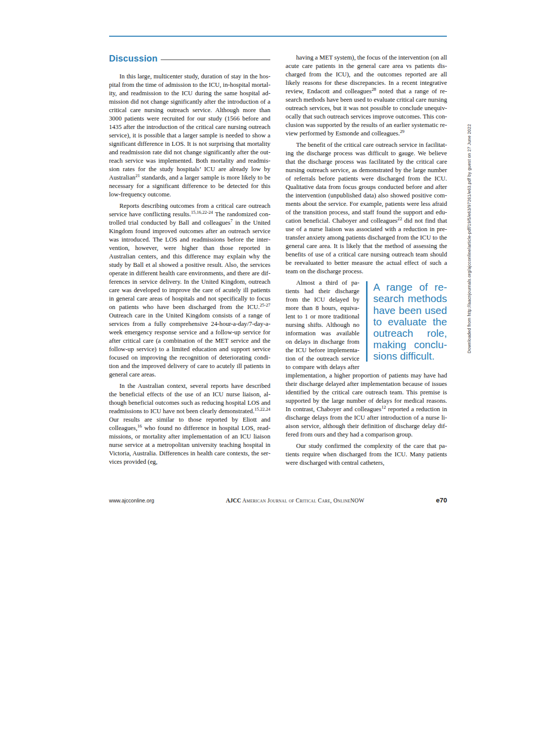Discussion
In this large, multicenter study, duration of stay in the hospital from the time of admission to the ICU, in-hospital mortality, and readmission to the ICU during the same hospital admission did not change significantly after the introduction of a critical care nursing outreach service. Although more than 3000 patients were recruited for our study (1566 before and 1435 after the introduction of the critical care nursing outreach service), it is possible that a larger sample is needed to show a significant difference in LOS. It is not surprising that mortality and readmission rate did not change significantly after the outreach service was implemented. Both mortality and readmission rates for the study hospitals’ ICU are already low by Australian21 standards, and a larger sample is more likely to be necessary for a significant difference to be detected for this low-frequency outcome.
Reports describing outcomes from a critical care outreach service have conflicting results.15,16,22-24 The randomized controlled trial conducted by Ball and colleagues7 in the United Kingdom found improved outcomes after an outreach service was introduced. The LOS and readmissions before the intervention, however, were higher than those reported in Australian centers, and this difference may explain why the study by Ball et al showed a positive result. Also, the services operate in different health care environments, and there are differences in service delivery. In the United Kingdom, outreach care was developed to improve the care of acutely ill patients in general care areas of hospitals and not specifically to focus on patients who have been discharged from the ICU.25-27 Outreach care in the United Kingdom consists of a range of services from a fully comprehensive 24-hour-a-day/7-day-a-week emergency response service and a follow-up service for after critical care (a combination of the MET service and the follow-up service) to a limited education and support service focused on improving the recognition of deteriorating condition and the improved delivery of care to acutely ill patients in general care areas.
In the Australian context, several reports have described the beneficial effects of the use of an ICU nurse liaison, although beneficial outcomes such as reducing hospital LOS and readmissions to ICU have not been clearly demonstrated.15,22,24 Our results are similar to those reported by Eliott and colleagues,16 who found no difference in hospital LOS, readmissions, or mortality after implementation of an ICU liaison nurse service at a metropolitan university teaching hospital in Victoria, Australia. Differences in health care contexts, the services provided (eg,
having a MET system), the focus of the intervention (on all acute care patients in the general care area vs patients discharged from the ICU), and the outcomes reported are all likely reasons for these discrepancies. In a recent integrative review, Endacott and colleagues28 noted that a range of research methods have been used to evaluate critical care nursing outreach services, but it was not possible to conclude unequivocally that such outreach services improve outcomes. This conclusion was supported by the results of an earlier systematic review performed by Esmonde and colleagues.29
The benefit of the critical care outreach service in facilitating the discharge process was difficult to gauge. We believe that the discharge process was facilitated by the critical care nursing outreach service, as demonstrated by the large number of referrals before patients were discharged from the ICU. Qualitative data from focus groups conducted before and after the intervention (unpublished data) also showed positive comments about the service. For example, patients were less afraid of the transition process, and staff found the support and education beneficial. Chaboyer and colleagues22 did not find that use of a nurse liaison was associated with a reduction in pretransfer anxiety among patients discharged from the ICU to the general care area. It is likely that the method of assessing the benefits of use of a critical care nursing outreach team should be reevaluated to better measure the actual effect of such a team on the discharge process.
A range of research methods have been used to evaluate the outreach role, making conclusions difficult.
Almost a third of patients had their discharge from the ICU delayed by more than 8 hours, equivalent to 1 or more traditional nursing shifts. Although no information was available on delays in discharge from the ICU before implementation of the outreach service to compare with delays after implementation, a higher proportion of patients may have had their discharge delayed after implementation because of issues identified by the critical care outreach team. This premise is supported by the large number of delays for medical reasons. In contrast, Chaboyer and colleagues12 reported a reduction in discharge delays from the ICU after introduction of a nurse liaison service, although their definition of discharge delay differed from ours and they had a comparison group.
Our study confirmed the complexity of the care that patients require when discharged from the ICU. Many patients were discharged with central catheters,
Downloaded from http://aacnjournals.org/ajcconline/article-pdf/19/5/e63/97261/e63.pdf by guest on 27 June 2022
www.ajcconline.org
AJCC American Journal of Critical Care, OnlineNOW
e70